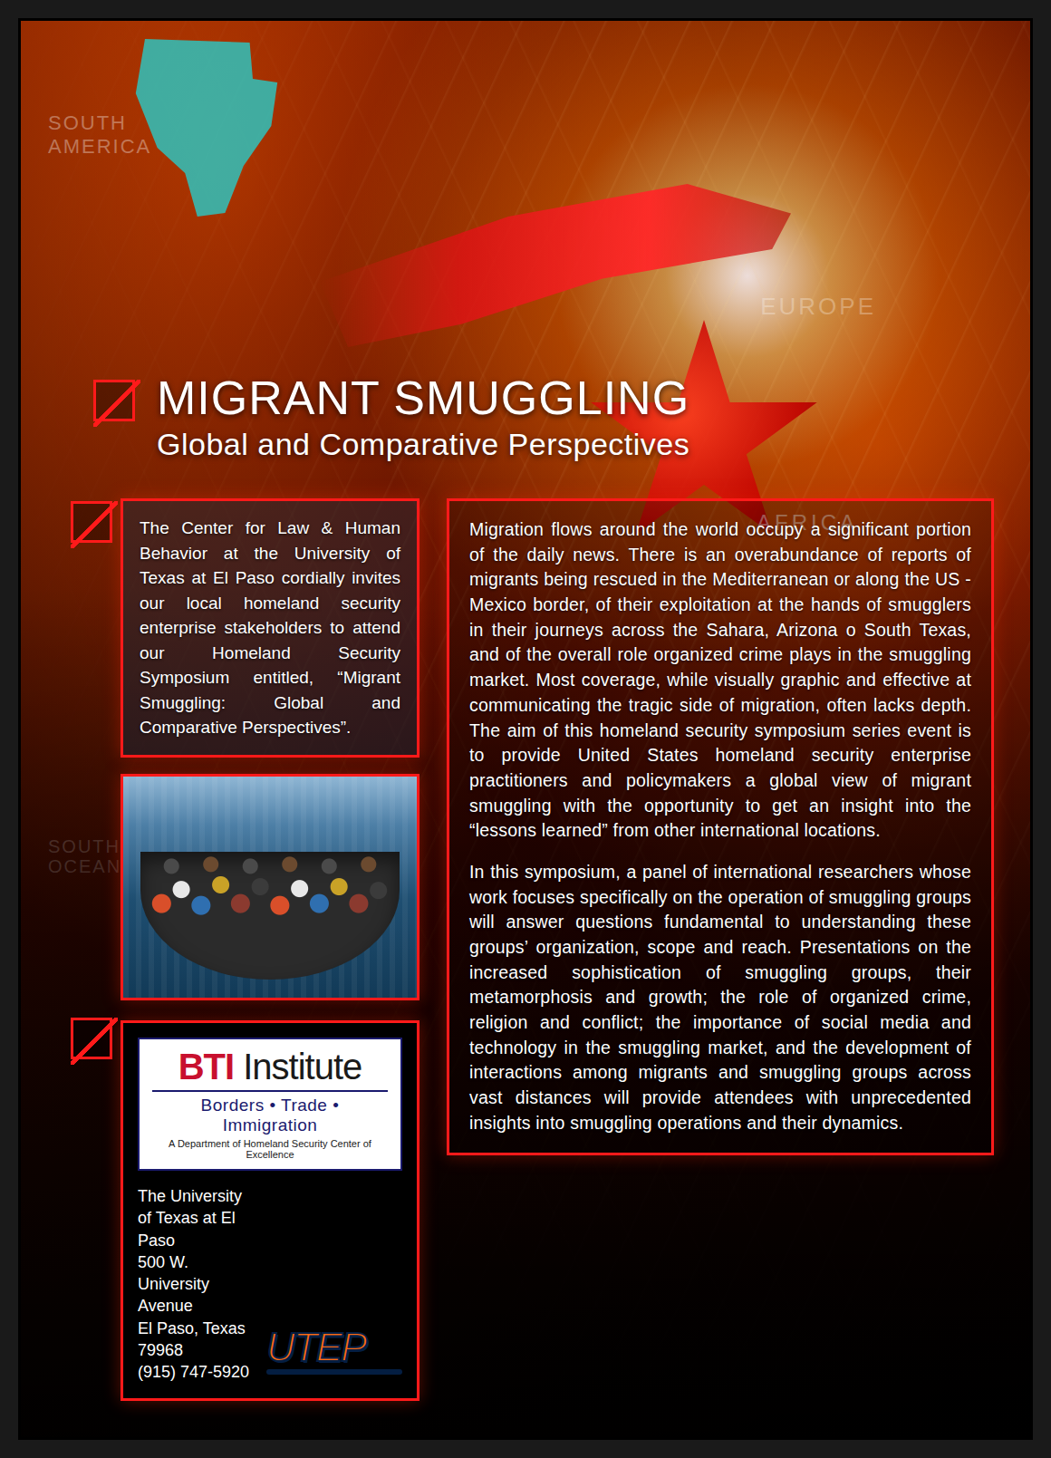SOUTH
AMERICA
EUROPE
AFRICA
SOUTHERN
OCEAN
MIGRANT SMUGGLING
Global and Comparative Perspectives
The Center for Law & Human Behavior at the University of Texas at El Paso cordially invites our local homeland security enterprise stakeholders to attend our Homeland Security Symposium entitled, “Migrant Smuggling: Global and Comparative Perspectives”.
BTI Institute
Borders • Trade • Immigration
A Department of Homeland Security Center of Excellence
The University of Texas at El Paso
500 W. University Avenue
El Paso, Texas 79968
(915) 747-5920
UTEP
Migration flows around the world occupy a significant portion of the daily news. There is an overabundance of reports of migrants being rescued in the Mediterranean or along the US - Mexico border, of their exploitation at the hands of smugglers in their journeys across the Sahara, Arizona o South Texas, and of the overall role organized crime plays in the smuggling market. Most coverage, while visually graphic and effective at communicating the tragic side of migration, often lacks depth. The aim of this homeland security symposium series event is to provide United States homeland security enterprise practitioners and policymakers a global view of migrant smuggling with the opportunity to get an insight into the “lessons learned” from other international locations.
In this symposium, a panel of international researchers whose work focuses specifically on the operation of smuggling groups will answer questions fundamental to understanding these groups’ organization, scope and reach. Presentations on the increased sophistication of smuggling groups, their metamorphosis and growth; the role of organized crime, religion and conflict; the importance of social media and technology in the smuggling market, and the development of interactions among migrants and smuggling groups across vast distances will provide attendees with unprecedented insights into smuggling operations and their dynamics.